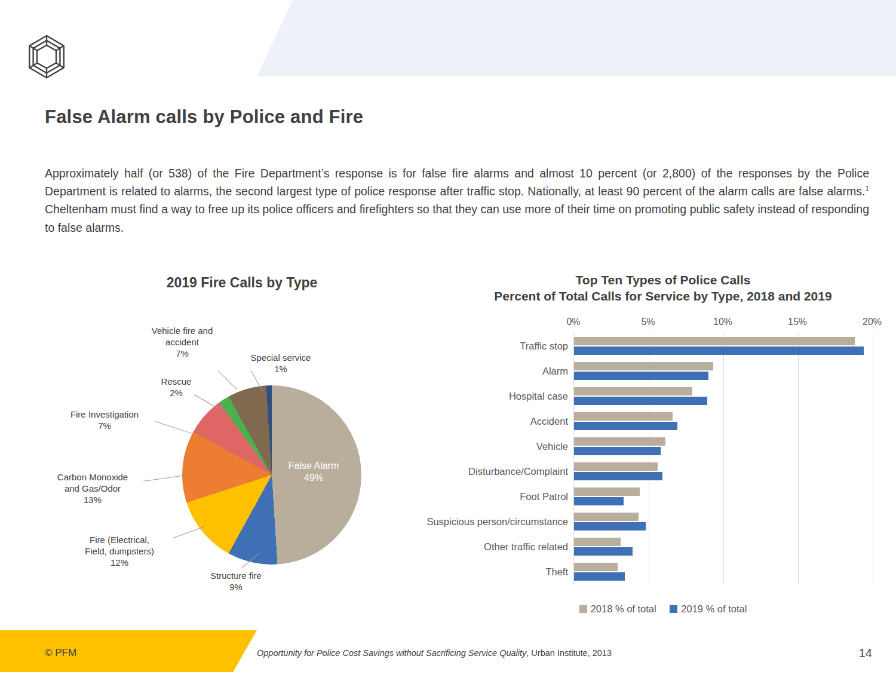False Alarm calls by Police and Fire
Approximately half (or 538) of the Fire Department’s response is for false fire alarms and almost 10 percent (or 2,800) of the responses by the Police Department is related to alarms, the second largest type of police response after traffic stop. Nationally, at least 90 percent of the alarm calls are false alarms.1 Cheltenham must find a way to free up its police officers and firefighters so that they can use more of their time on promoting public safety instead of responding to false alarms.
2019 Fire Calls by Type
False Alarm
49%
Structure fire
9%
Fire (Electrical,
Field, dumpsters)
12%
Carbon Monoxide
and Gas/Odor
13%
Fire Investigation
7%
Rescue
2%
Vehicle fire and
accident
7%
Special service
1%
Top Ten Types of Police Calls
Percent of Total Calls for Service by Type, 2018 and 2019
0% 5% 10% 15% 20%
Traffic stop
Alarm
Hospital case
Accident
Vehicle
Disturbance/Complaint
Foot Patrol
Suspicious person/circumstance
Other traffic related
Theft
2018 % of total 2019 % of total
© PFM
Opportunity for Police Cost Savings without Sacrificing Service Quality, Urban Institute, 2013
14